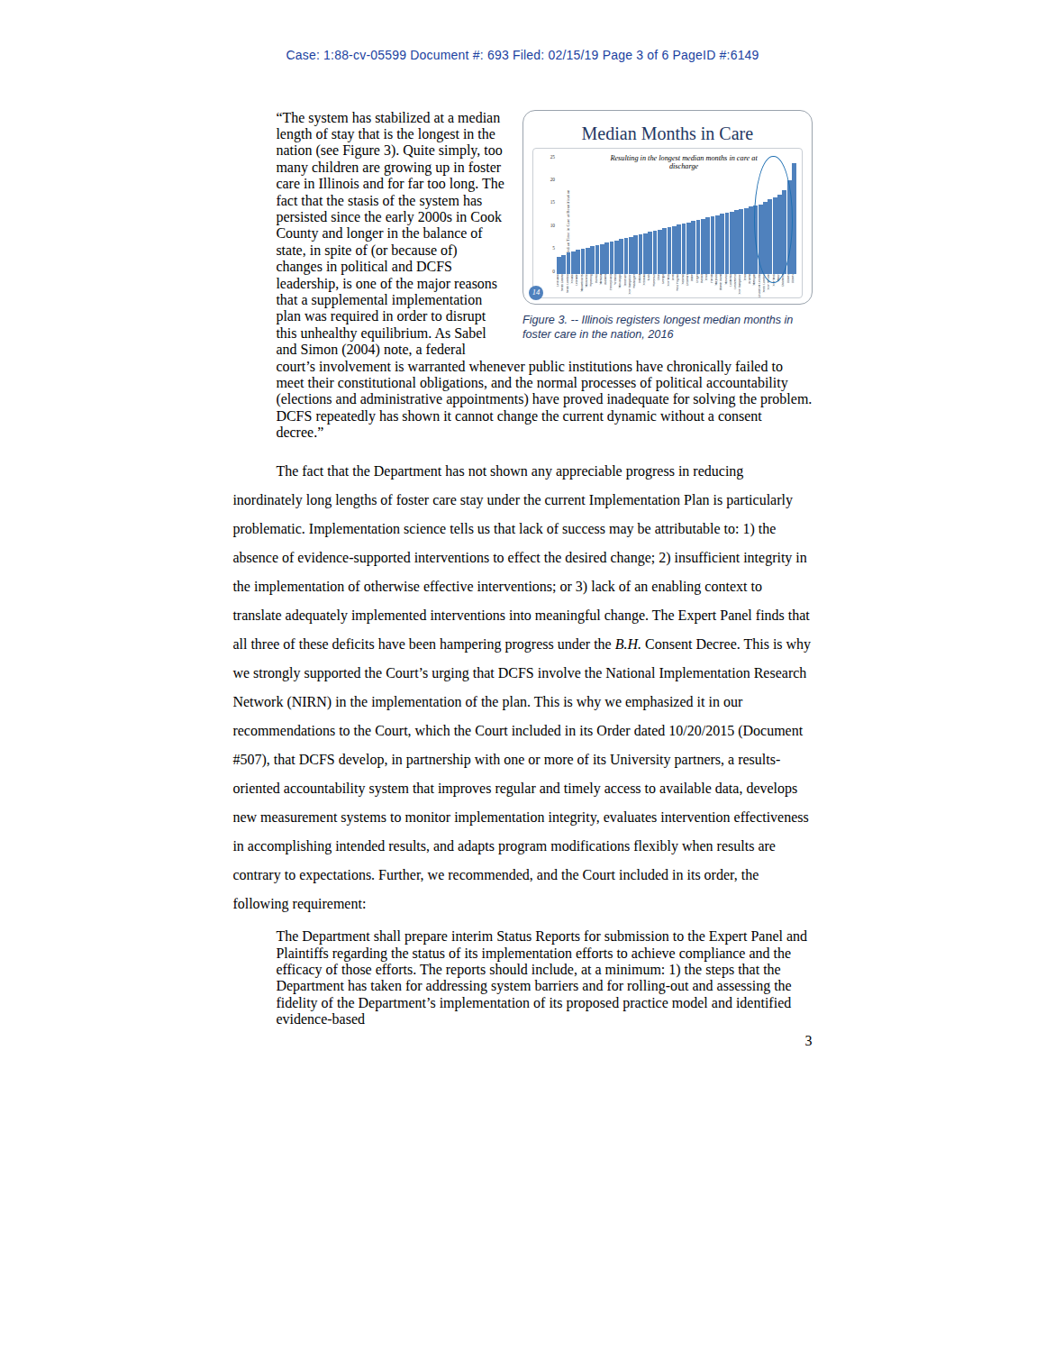Case: 1:88-cv-05599 Document #: 693 Filed: 02/15/19 Page 3 of 6 PageID #:6149
Median Months in Care
Median Time in Care at Reunification
25
20
15
10
5
0
Resulting in the longest median months in care at discharge
Louisiana South Dakota South Carolina Nevada Colorado Massachusetts Minnesota Wyoming Hawaii Montana Alabama Pennsylvania Vermont Mississippi Tennessee New Hampshire Washington Indiana Nebraska Utah Wisconsin Ohio Georgia New York Iowa West Virginia National Delaware Idaho Oregon Kansas Texas Florida Maryland Rhode Island Missouri California Connecticut New Hampshire Texas Arizona Michigan District of Columbia North Carolina New Mexico New York Maine Oklahoma Illinois Illinois
14
Figure 3. -- Illinois registers longest median months in foster care in the nation, 2016
“The system has stabilized at a median length of stay that is the longest in the nation (see Figure 3). Quite simply, too many children are growing up in foster care in Illinois and for far too long. The fact that the stasis of the system has persisted since the early 2000s in Cook County and longer in the balance of state, in spite of (or because of) changes in political and DCFS leadership, is one of the major reasons that a supplemental implementation plan was required in order to disrupt this unhealthy equilibrium. As Sabel and Simon (2004) note, a federal court’s involvement is warranted whenever public institutions have chronically failed to meet their constitutional obligations, and the normal processes of political accountability (elections and administrative appointments) have proved inadequate for solving the problem. DCFS repeatedly has shown it cannot change the current dynamic without a consent decree.”
The fact that the Department has not shown any appreciable progress in reducing inordinately long lengths of foster care stay under the current Implementation Plan is particularly problematic. Implementation science tells us that lack of success may be attributable to: 1) the absence of evidence-supported interventions to effect the desired change; 2) insufficient integrity in the implementation of otherwise effective interventions; or 3) lack of an enabling context to translate adequately implemented interventions into meaningful change. The Expert Panel finds that all three of these deficits have been hampering progress under the B.H. Consent Decree. This is why we strongly supported the Court’s urging that DCFS involve the National Implementation Research Network (NIRN) in the implementation of the plan. This is why we emphasized it in our recommendations to the Court, which the Court included in its Order dated 10/20/2015 (Document #507), that DCFS develop, in partnership with one or more of its University partners, a results-oriented accountability system that improves regular and timely access to available data, develops new measurement systems to monitor implementation integrity, evaluates intervention effectiveness in accomplishing intended results, and adapts program modifications flexibly when results are contrary to expectations. Further, we recommended, and the Court included in its order, the following requirement:
The Department shall prepare interim Status Reports for submission to the Expert Panel and Plaintiffs regarding the status of its implementation efforts to achieve compliance and the efficacy of those efforts. The reports should include, at a minimum: 1) the steps that the Department has taken for addressing system barriers and for rolling-out and assessing the fidelity of the Department’s implementation of its proposed practice model and identified evidence-based
3